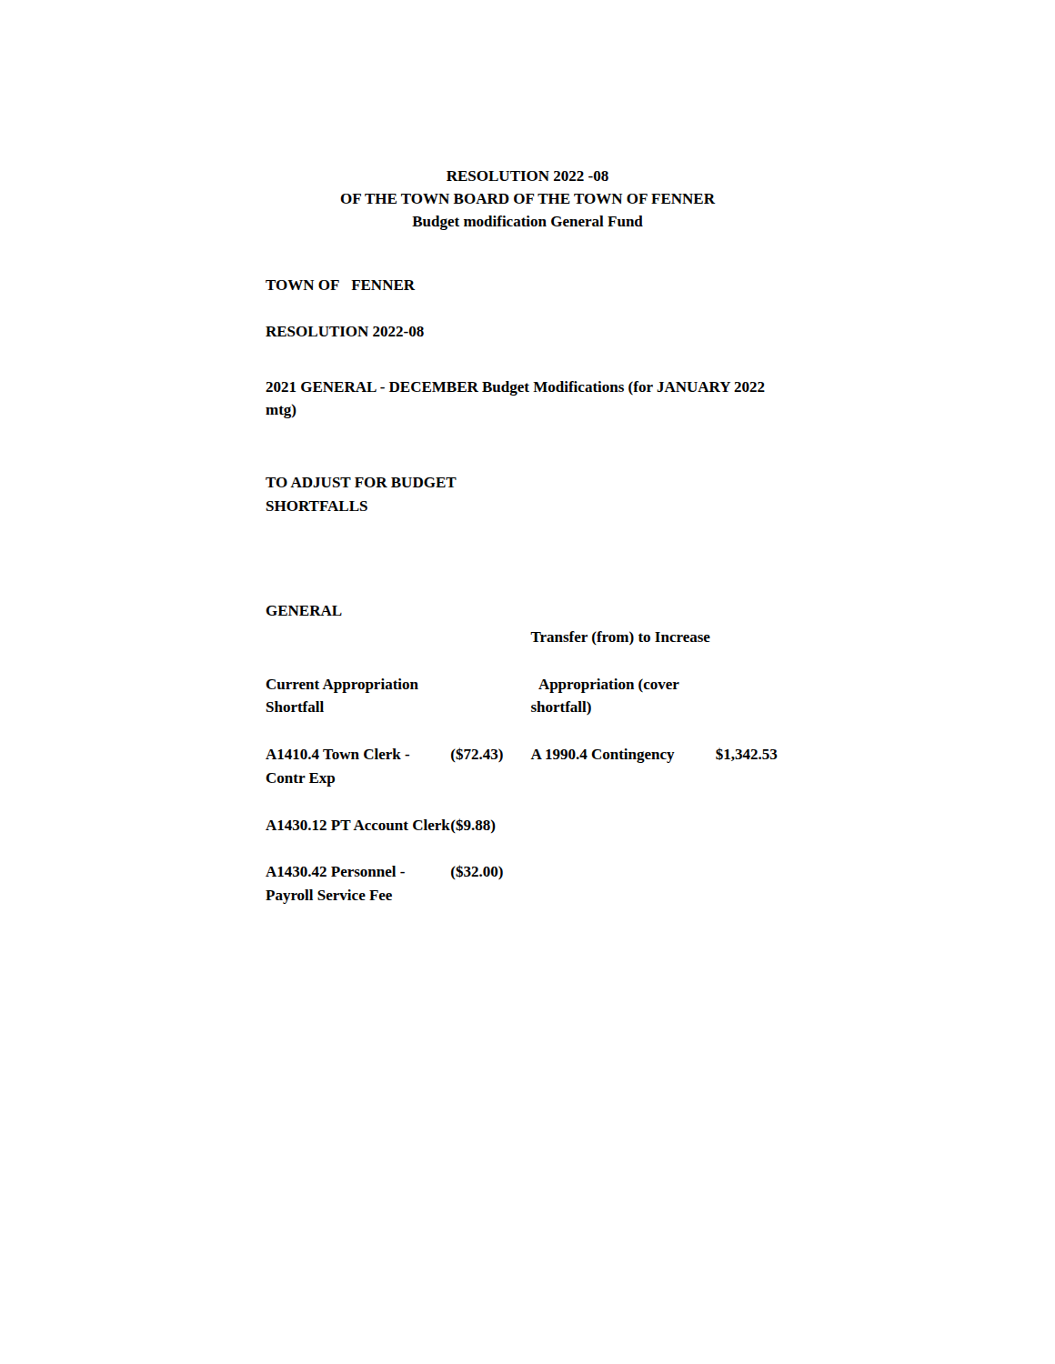RESOLUTION 2022 -08 OF THE TOWN BOARD OF THE TOWN OF FENNER Budget modification General Fund
TOWN OF FENNER
RESOLUTION 2022-08
2021 GENERAL - DECEMBER Budget Modifications (for JANUARY 2022 mtg)
TO ADJUST FOR BUDGET
SHORTFALLS
GENERAL
| | | Transfer (from) to Increase | |
| Current Appropriation Shortfall | | Appropriation (cover shortfall) | |
| A1410.4 Town Clerk - Contr Exp | ($72.43) | A 1990.4 Contingency | $1,342.53 |
| A1430.12 PT Account Clerk | ($9.88) | | |
| A1430.42 Personnel - Payroll Service Fee | ($32.00) | | |